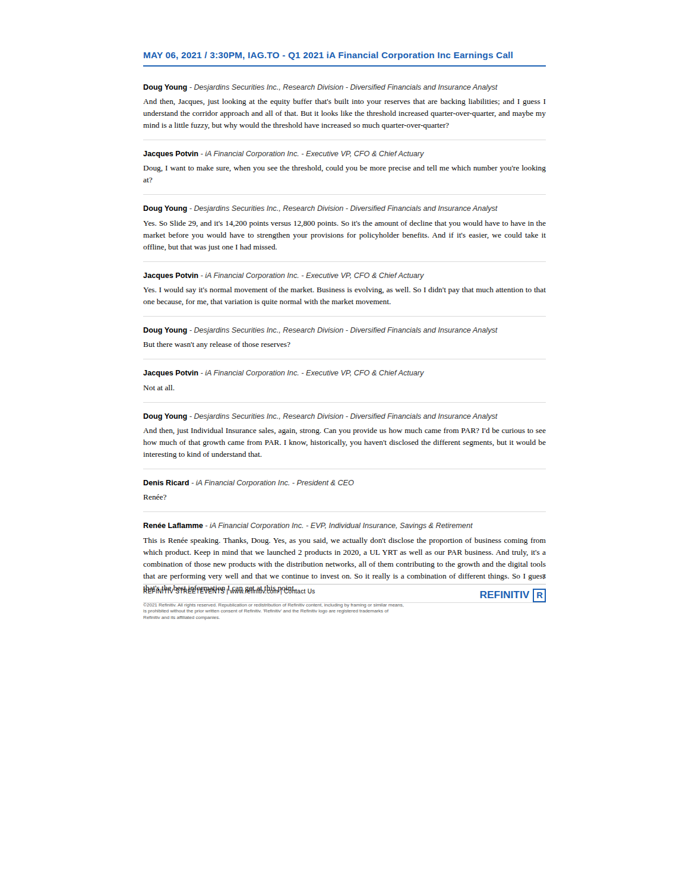MAY 06, 2021 / 3:30PM, IAG.TO - Q1 2021 iA Financial Corporation Inc Earnings Call
Doug Young - Desjardins Securities Inc., Research Division - Diversified Financials and Insurance Analyst
And then, Jacques, just looking at the equity buffer that's built into your reserves that are backing liabilities; and I guess I understand the corridor approach and all of that. But it looks like the threshold increased quarter-over-quarter, and maybe my mind is a little fuzzy, but why would the threshold have increased so much quarter-over-quarter?
Jacques Potvin - iA Financial Corporation Inc. - Executive VP, CFO & Chief Actuary
Doug, I want to make sure, when you see the threshold, could you be more precise and tell me which number you're looking at?
Doug Young - Desjardins Securities Inc., Research Division - Diversified Financials and Insurance Analyst
Yes. So Slide 29, and it's 14,200 points versus 12,800 points. So it's the amount of decline that you would have to have in the market before you would have to strengthen your provisions for policyholder benefits. And if it's easier, we could take it offline, but that was just one I had missed.
Jacques Potvin - iA Financial Corporation Inc. - Executive VP, CFO & Chief Actuary
Yes. I would say it's normal movement of the market. Business is evolving, as well. So I didn't pay that much attention to that one because, for me, that variation is quite normal with the market movement.
Doug Young - Desjardins Securities Inc., Research Division - Diversified Financials and Insurance Analyst
But there wasn't any release of those reserves?
Jacques Potvin - iA Financial Corporation Inc. - Executive VP, CFO & Chief Actuary
Not at all.
Doug Young - Desjardins Securities Inc., Research Division - Diversified Financials and Insurance Analyst
And then, just Individual Insurance sales, again, strong. Can you provide us how much came from PAR? I'd be curious to see how much of that growth came from PAR. I know, historically, you haven't disclosed the different segments, but it would be interesting to kind of understand that.
Denis Ricard - iA Financial Corporation Inc. - President & CEO
Renée?
Renée Laflamme - iA Financial Corporation Inc. - EVP, Individual Insurance, Savings & Retirement
This is Renée speaking. Thanks, Doug. Yes, as you said, we actually don't disclose the proportion of business coming from which product. Keep in mind that we launched 2 products in 2020, a UL YRT as well as our PAR business. And truly, it's a combination of those new products with the distribution networks, all of them contributing to the growth and the digital tools that are performing very well and that we continue to invest on. So it really is a combination of different things. So I guess that's the best information I can get at this point.
7
REFINITIV STREETEVENTS | www.refinitiv.com | Contact Us
©2021 Refinitiv. All rights reserved. Republication or redistribution of Refinitiv content, including by framing or similar means, is prohibited without the prior written consent of Refinitiv. 'Refinitiv' and the Refinitiv logo are registered trademarks of Refinitiv and its affiliated companies.
REFINITIVR